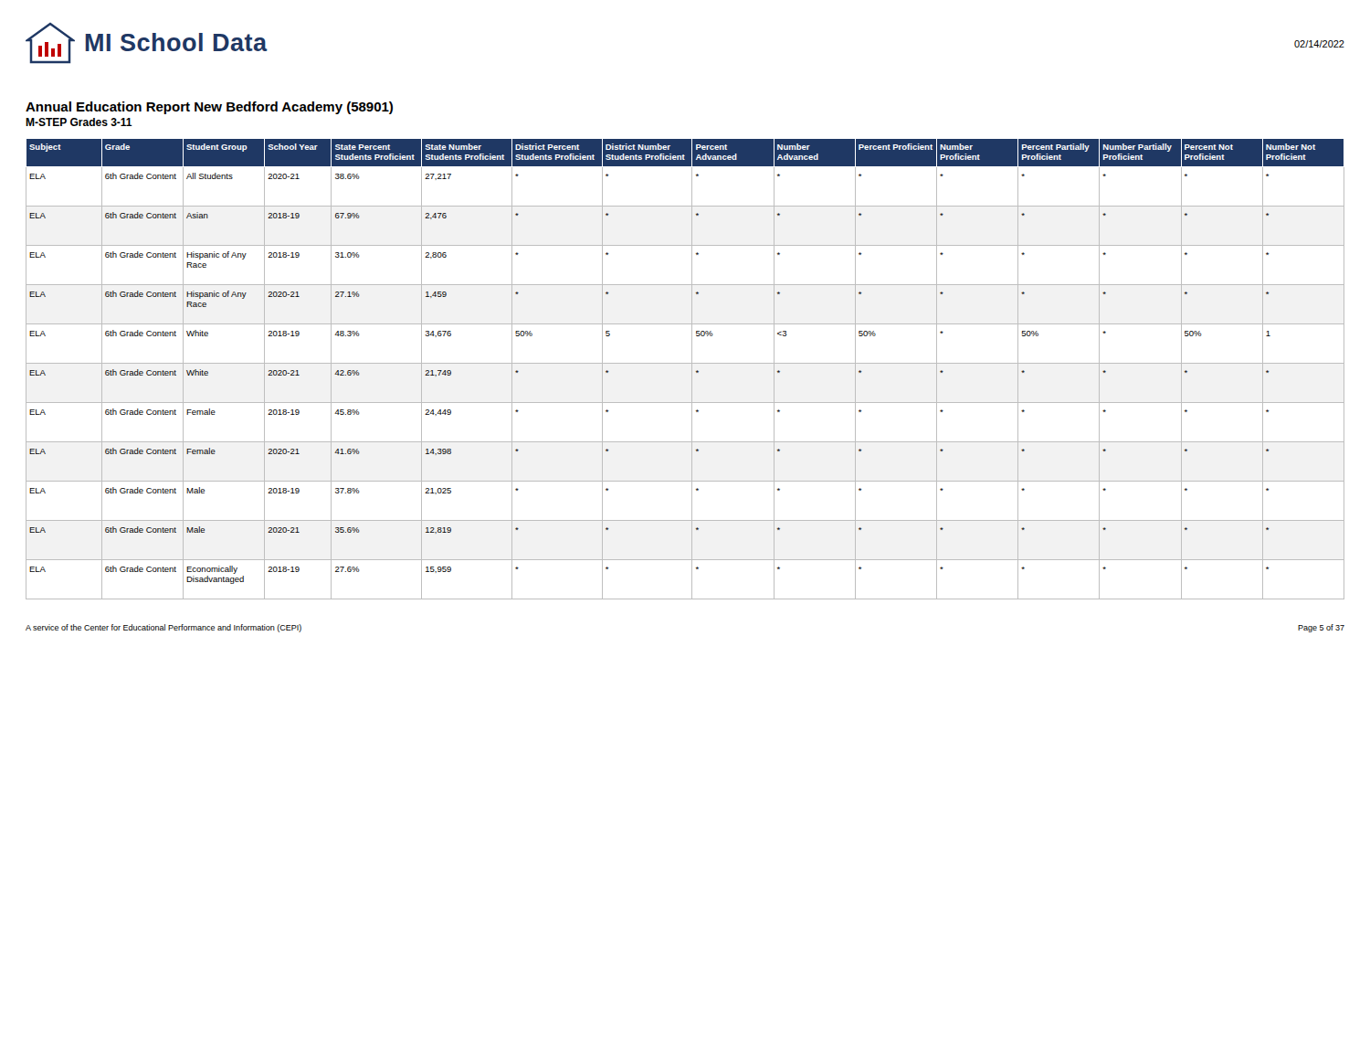MI School Data
02/14/2022
Annual Education Report New Bedford Academy (58901)
M-STEP Grades 3-11
| Subject | Grade | Student Group | School Year | State Percent Students Proficient | State Number Students Proficient | District Percent Students Proficient | District Number Students Proficient | Percent Advanced | Number Advanced | Percent Proficient | Number Proficient | Percent Partially Proficient | Number Partially Proficient | Percent Not Proficient | Number Not Proficient |
| --- | --- | --- | --- | --- | --- | --- | --- | --- | --- | --- | --- | --- | --- | --- | --- |
| ELA | 6th Grade Content | All Students | 2020-21 | 38.6% | 27,217 | * | * | * | * | * | * | * | * | * | * |
| ELA | 6th Grade Content | Asian | 2018-19 | 67.9% | 2,476 | * | * | * | * | * | * | * | * | * | * |
| ELA | 6th Grade Content | Hispanic of Any Race | 2018-19 | 31.0% | 2,806 | * | * | * | * | * | * | * | * | * | * |
| ELA | 6th Grade Content | Hispanic of Any Race | 2020-21 | 27.1% | 1,459 | * | * | * | * | * | * | * | * | * | * |
| ELA | 6th Grade Content | White | 2018-19 | 48.3% | 34,676 | 50% | 5 | 50% | <3 | 50% | * | 50% | * | 50% | 1 |
| ELA | 6th Grade Content | White | 2020-21 | 42.6% | 21,749 | * | * | * | * | * | * | * | * | * | * |
| ELA | 6th Grade Content | Female | 2018-19 | 45.8% | 24,449 | * | * | * | * | * | * | * | * | * | * |
| ELA | 6th Grade Content | Female | 2020-21 | 41.6% | 14,398 | * | * | * | * | * | * | * | * | * | * |
| ELA | 6th Grade Content | Male | 2018-19 | 37.8% | 21,025 | * | * | * | * | * | * | * | * | * | * |
| ELA | 6th Grade Content | Male | 2020-21 | 35.6% | 12,819 | * | * | * | * | * | * | * | * | * | * |
| ELA | 6th Grade Content | Economically Disadvantaged | 2018-19 | 27.6% | 15,959 | * | * | * | * | * | * | * | * | * | * |
A service of the Center for Educational Performance and Information (CEPI)
Page 5 of 37